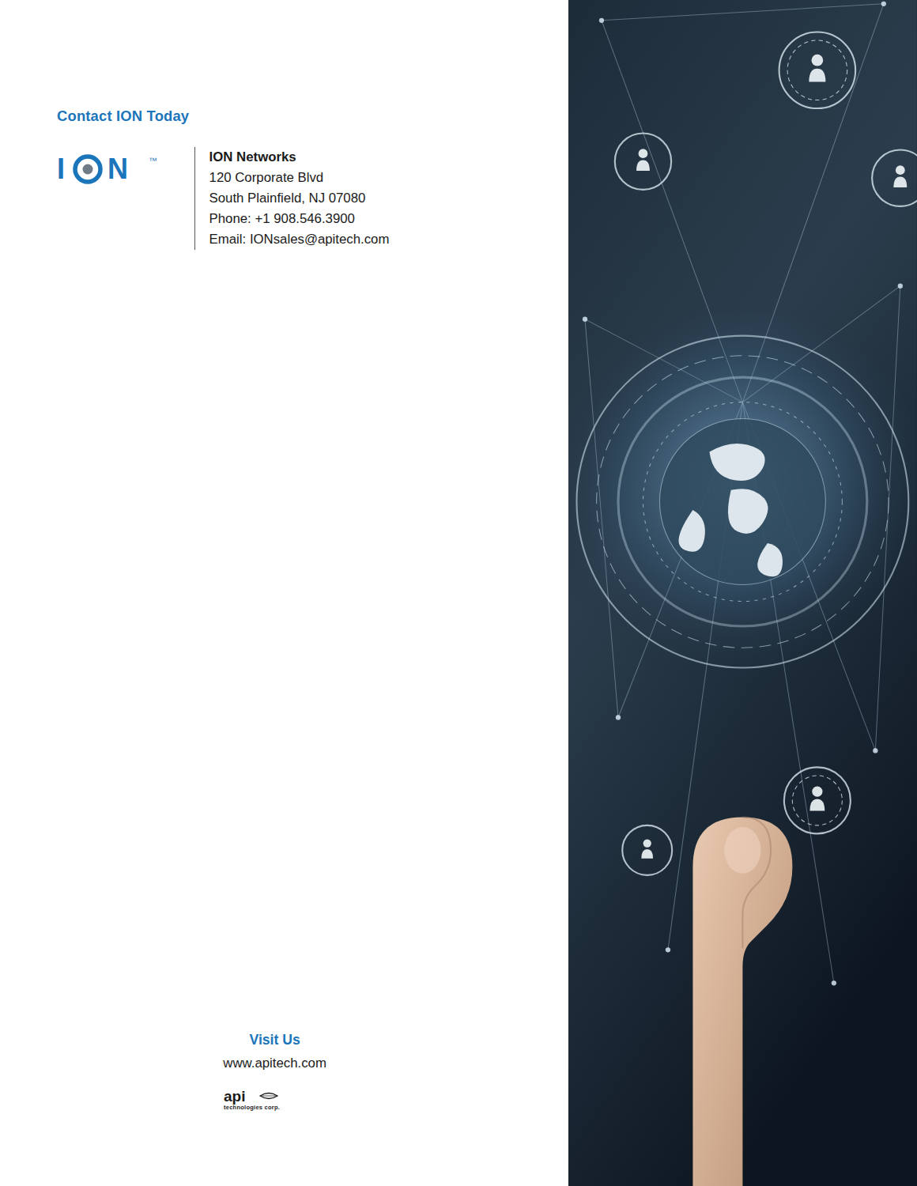Contact ION Today
I N ™
ION Networks 120 Corporate Blvd
South Plainfield, NJ 07080
Phone: +1 908.546.3900
Email: IONsales@apitech.com
Visit Us
www.apitech.com
api technologies corp.